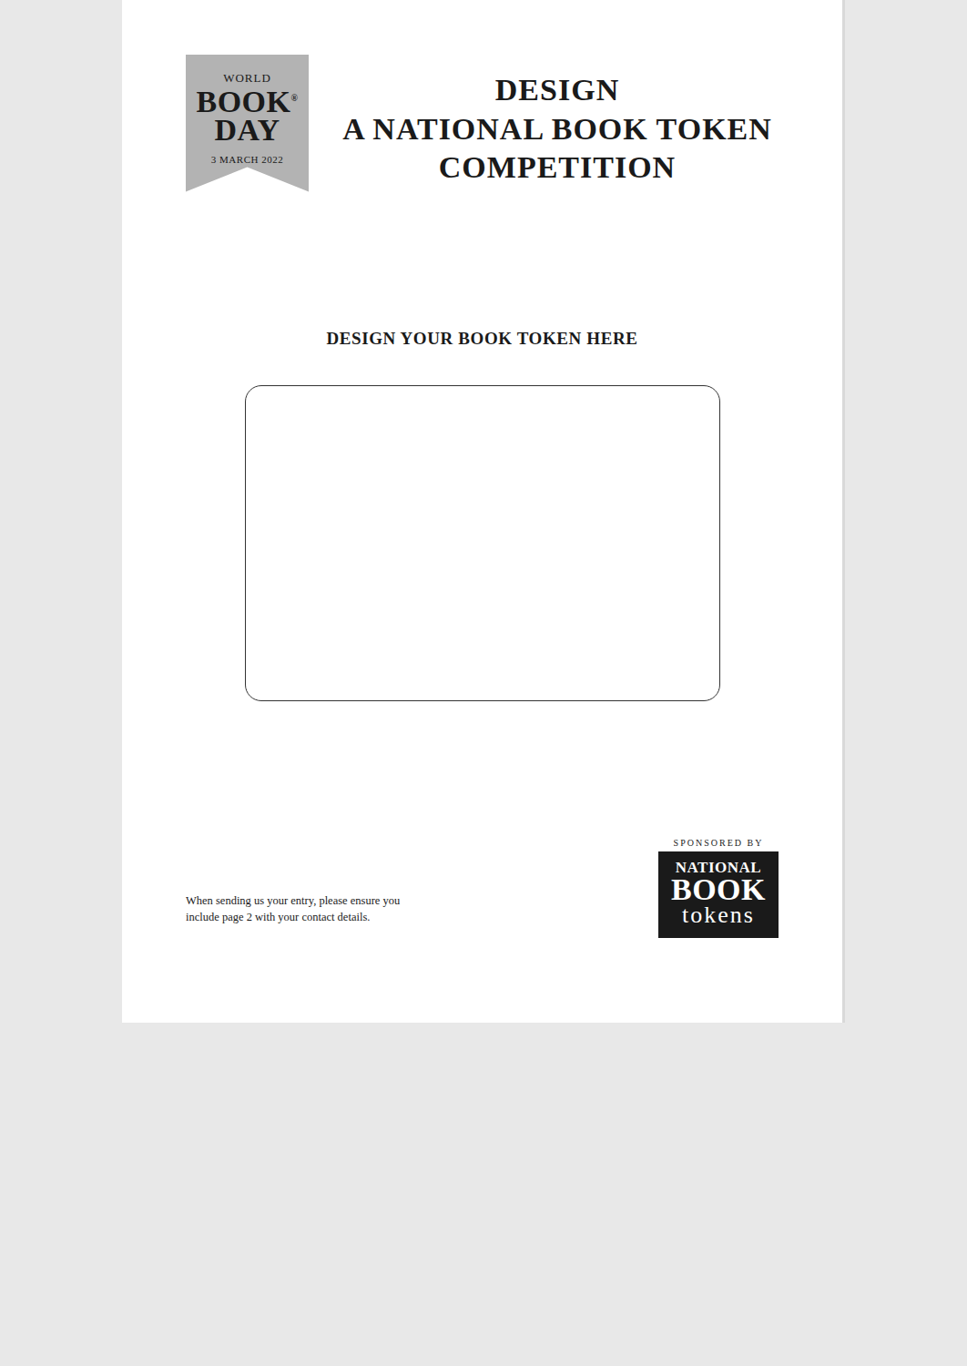World
BOOK®
DAY
3 March 2022
DESIGN A NATIONAL BOOK TOKEN COMPETITION
DESIGN YOUR BOOK TOKEN HERE
When sending us your entry, please ensure you
include page 2 with your contact details.
Sponsored by
NATIONAL BOOK tokens